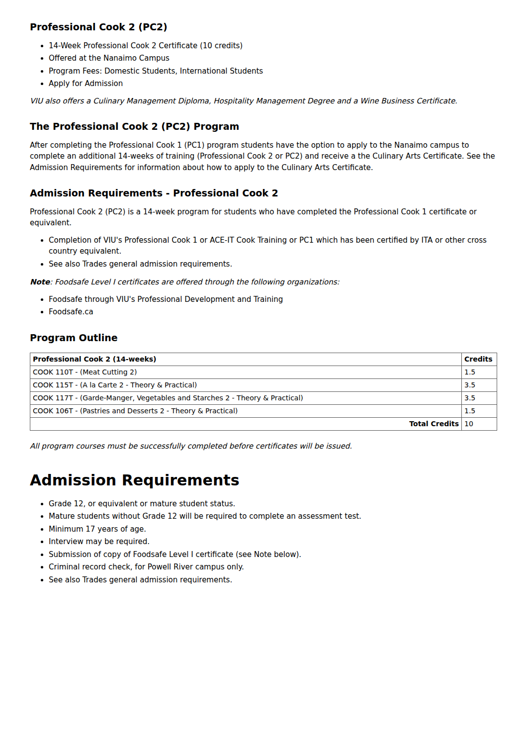Professional Cook 2 (PC2)
14-Week Professional Cook 2 Certificate (10 credits)
Offered at the Nanaimo Campus
Program Fees: Domestic Students, International Students
Apply for Admission
VIU also offers a Culinary Management Diploma, Hospitality Management Degree and a Wine Business Certificate.
The Professional Cook 2 (PC2) Program
After completing the Professional Cook 1 (PC1) program students have the option to apply to the Nanaimo campus to complete an additional 14-weeks of training (Professional Cook 2 or PC2) and receive a the Culinary Arts Certificate. See the Admission Requirements for information about how to apply to the Culinary Arts Certificate.
Admission Requirements - Professional Cook 2
Professional Cook 2 (PC2) is a 14-week program for students who have completed the Professional Cook 1 certificate or equivalent.
Completion of VIU's Professional Cook 1 or ACE-IT Cook Training or PC1 which has been certified by ITA or other cross country equivalent.
See also Trades general admission requirements.
Note: Foodsafe Level I certificates are offered through the following organizations:
Foodsafe through VIU's Professional Development and Training
Foodsafe.ca
Program Outline
| Professional Cook 2 (14-weeks) | Credits |
| --- | --- |
| COOK 110T - (Meat Cutting 2) | 1.5 |
| COOK 115T - (A la Carte 2 - Theory & Practical) | 3.5 |
| COOK 117T - (Garde-Manger, Vegetables and Starches 2 - Theory & Practical) | 3.5 |
| COOK 106T - (Pastries and Desserts 2 - Theory & Practical) | 1.5 |
| Total Credits | 10 |
All program courses must be successfully completed before certificates will be issued.
Admission Requirements
Grade 12, or equivalent or mature student status.
Mature students without Grade 12 will be required to complete an assessment test.
Minimum 17 years of age.
Interview may be required.
Submission of copy of Foodsafe Level I certificate (see Note below).
Criminal record check, for Powell River campus only.
See also Trades general admission requirements.